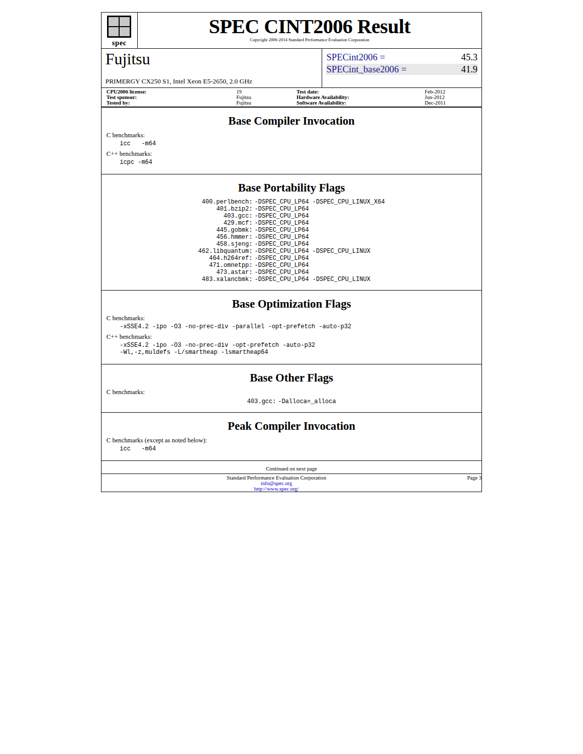spec
SPEC CINT2006 Result
Copyright 2006-2014 Standard Performance Evaluation Corporation
Fujitsu
PRIMERGY CX250 S1, Intel Xeon E5-2650, 2.0 GHz
SPECint2006 = 45.3
SPECint_base2006 = 41.9
| CPU2006 license: | 19 |
| Test sponsor: | Fujitsu |
| Tested by: | Fujitsu |
| Test date: | Feb-2012 |
| Hardware Availability: | Jun-2012 |
| Software Availability: | Dec-2011 |
Base Compiler Invocation
C benchmarks:
icc   -m64
C++ benchmarks:
icpc -m64
Base Portability Flags
| 400.perlbench: | -DSPEC_CPU_LP64 -DSPEC_CPU_LINUX_X64 |
| 401.bzip2: | -DSPEC_CPU_LP64 |
| 403.gcc: | -DSPEC_CPU_LP64 |
| 429.mcf: | -DSPEC_CPU_LP64 |
| 445.gobmk: | -DSPEC_CPU_LP64 |
| 456.hmmer: | -DSPEC_CPU_LP64 |
| 458.sjeng: | -DSPEC_CPU_LP64 |
| 462.libquantum: | -DSPEC_CPU_LP64 -DSPEC_CPU_LINUX |
| 464.h264ref: | -DSPEC_CPU_LP64 |
| 471.omnetpp: | -DSPEC_CPU_LP64 |
| 473.astar: | -DSPEC_CPU_LP64 |
| 483.xalancbmk: | -DSPEC_CPU_LP64 -DSPEC_CPU_LINUX |
Base Optimization Flags
C benchmarks:
-xSSE4.2 -ipo -O3 -no-prec-div -parallel -opt-prefetch -auto-p32
C++ benchmarks:
-xSSE4.2 -ipo -O3 -no-prec-div -opt-prefetch -auto-p32
-Wl,-z,muldefs -L/smartheap -lsmartheap64
Base Other Flags
C benchmarks:
| 403.gcc: | -Dalloca=_alloca |
Peak Compiler Invocation
C benchmarks (except as noted below):
icc   -m64
Continued on next page
Standard Performance Evaluation Corporation
info@spec.org
http://www.spec.org/
Page 3